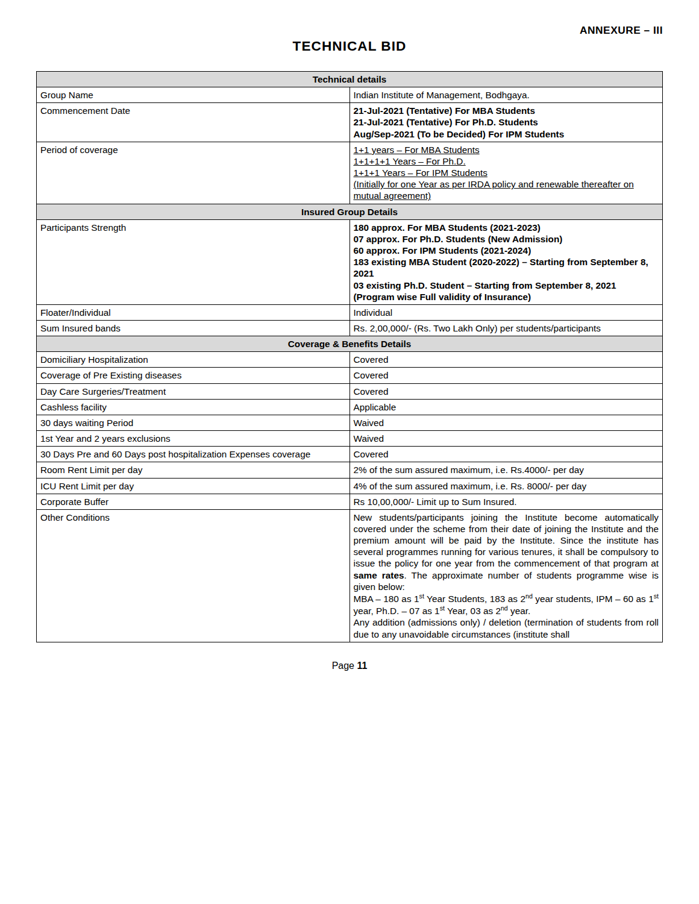ANNEXURE – III
TECHNICAL BID
| Technical details |
| Group Name | Indian Institute of Management, Bodhgaya. |
| Commencement Date | 21-Jul-2021 (Tentative) For MBA Students 21-Jul-2021 (Tentative) For Ph.D. Students Aug/Sep-2021 (To be Decided) For IPM Students |
| Period of coverage | 1+1 years – For MBA Students 1+1+1+1 Years – For Ph.D. 1+1+1 Years – For IPM Students (Initially for one Year as per IRDA policy and renewable thereafter on mutual agreement) |
| Insured Group Details |
| Participants Strength | 180 approx. For MBA Students (2021-2023) 07 approx. For Ph.D. Students (New Admission) 60 approx. For IPM Students (2021-2024) 183 existing MBA Student (2020-2022) – Starting from September 8, 2021 03 existing Ph.D. Student – Starting from September 8, 2021 (Program wise Full validity of Insurance) |
| Floater/Individual | Individual |
| Sum Insured bands | Rs. 2,00,000/- (Rs. Two Lakh Only) per students/participants |
| Coverage & Benefits Details |
| Domiciliary Hospitalization | Covered |
| Coverage of Pre Existing diseases | Covered |
| Day Care Surgeries/Treatment | Covered |
| Cashless facility | Applicable |
| 30 days waiting Period | Waived |
| 1st Year and 2 years exclusions | Waived |
| 30 Days Pre and 60 Days post hospitalization Expenses coverage | Covered |
| Room Rent Limit per day | 2% of the sum assured maximum, i.e. Rs.4000/- per day |
| ICU Rent Limit per day | 4% of the sum assured maximum, i.e. Rs. 8000/- per day |
| Corporate Buffer | Rs 10,00,000/- Limit up to Sum Insured. |
| Other Conditions | New students/participants joining the Institute become automatically covered under the scheme from their date of joining the Institute and the premium amount will be paid by the Institute. Since the institute has several programmes running for various tenures, it shall be compulsory to issue the policy for one year from the commencement of that program at same rates . The approximate number of students programme wise is given below: MBA – 180 as 1 st Year Students, 183 as 2 nd year students, IPM – 60 as 1 st year, Ph.D. – 07 as 1 st Year, 03 as 2 nd year. Any addition (admissions only) / deletion (termination of students from roll due to any unavoidable circumstances (institute shall |
Page 11